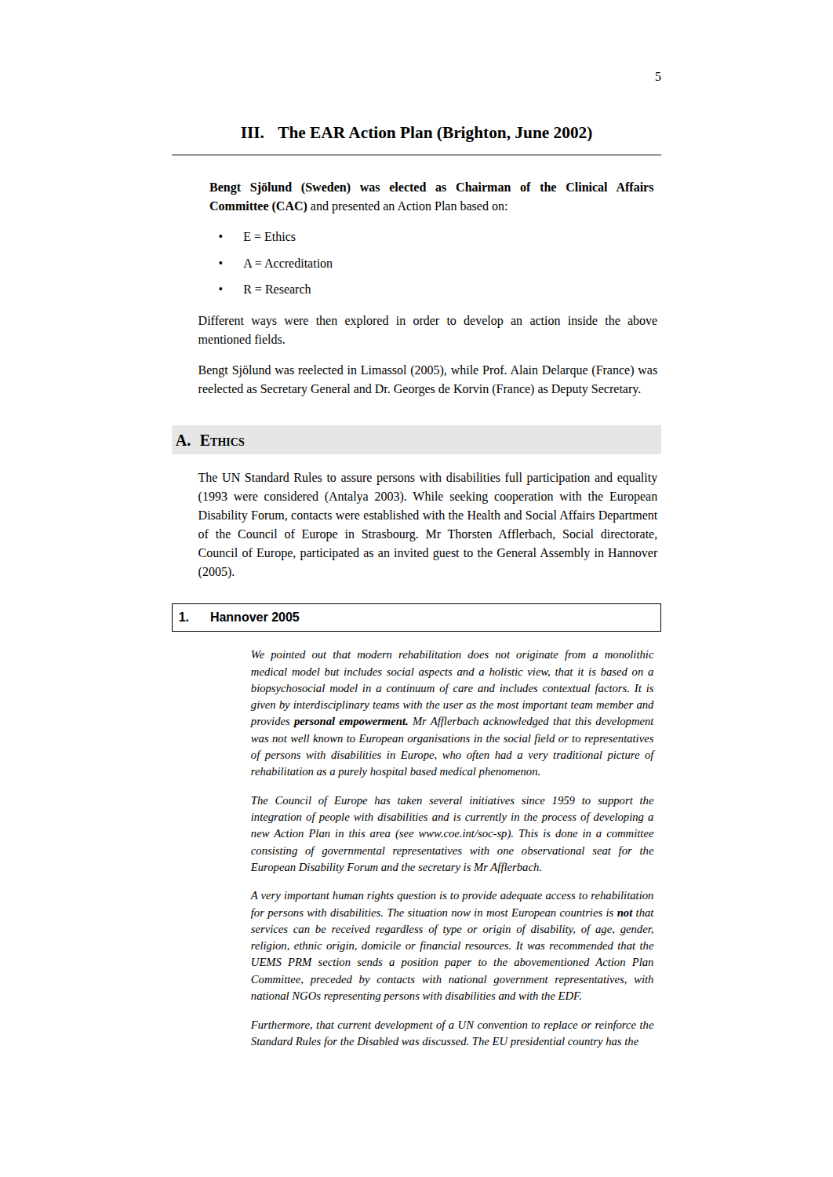5
III. The EAR Action Plan (Brighton, June 2002)
Bengt Sjölund (Sweden) was elected as Chairman of the Clinical Affairs Committee (CAC) and presented an Action Plan based on:
E = Ethics
A = Accreditation
R = Research
Different ways were then explored in order to develop an action inside the above mentioned fields.
Bengt Sjölund was reelected in Limassol (2005), while Prof. Alain Delarque (France) was reelected as Secretary General and Dr. Georges de Korvin (France) as Deputy Secretary.
A. Ethics
The UN Standard Rules to assure persons with disabilities full participation and equality (1993 were considered (Antalya 2003). While seeking cooperation with the European Disability Forum, contacts were established with the Health and Social Affairs Department of the Council of Europe in Strasbourg. Mr Thorsten Afflerbach, Social directorate, Council of Europe, participated as an invited guest to the General Assembly in Hannover (2005).
1. Hannover 2005
We pointed out that modern rehabilitation does not originate from a monolithic medical model but includes social aspects and a holistic view, that it is based on a biopsychosocial model in a continuum of care and includes contextual factors. It is given by interdisciplinary teams with the user as the most important team member and provides personal empowerment. Mr Afflerbach acknowledged that this development was not well known to European organisations in the social field or to representatives of persons with disabilities in Europe, who often had a very traditional picture of rehabilitation as a purely hospital based medical phenomenon.
The Council of Europe has taken several initiatives since 1959 to support the integration of people with disabilities and is currently in the process of developing a new Action Plan in this area (see www.coe.int/soc-sp). This is done in a committee consisting of governmental representatives with one observational seat for the European Disability Forum and the secretary is Mr Afflerbach.
A very important human rights question is to provide adequate access to rehabilitation for persons with disabilities. The situation now in most European countries is not that services can be received regardless of type or origin of disability, of age, gender, religion, ethnic origin, domicile or financial resources. It was recommended that the UEMS PRM section sends a position paper to the abovementioned Action Plan Committee, preceded by contacts with national government representatives, with national NGOs representing persons with disabilities and with the EDF.
Furthermore, that current development of a UN convention to replace or reinforce the Standard Rules for the Disabled was discussed. The EU presidential country has the